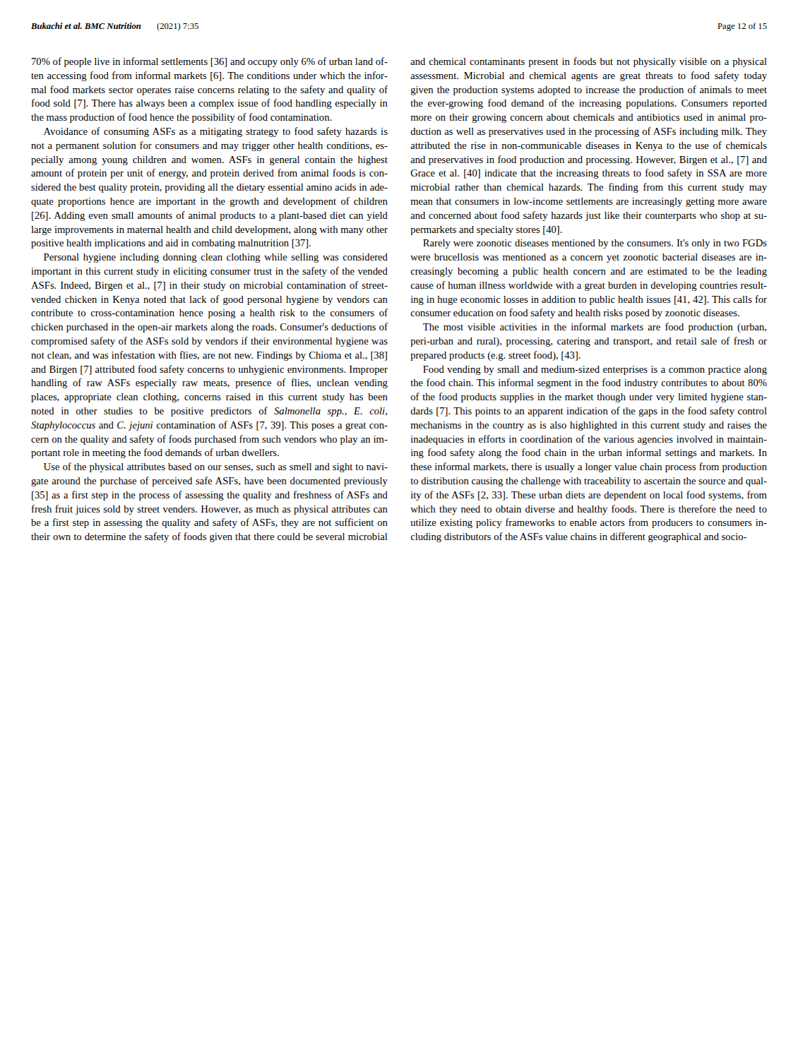Bukachi et al. BMC Nutrition (2021) 7:35
Page 12 of 15
70% of people live in informal settlements [36] and occupy only 6% of urban land often accessing food from informal markets [6]. The conditions under which the informal food markets sector operates raise concerns relating to the safety and quality of food sold [7]. There has always been a complex issue of food handling especially in the mass production of food hence the possibility of food contamination.
Avoidance of consuming ASFs as a mitigating strategy to food safety hazards is not a permanent solution for consumers and may trigger other health conditions, especially among young children and women. ASFs in general contain the highest amount of protein per unit of energy, and protein derived from animal foods is considered the best quality protein, providing all the dietary essential amino acids in adequate proportions hence are important in the growth and development of children [26]. Adding even small amounts of animal products to a plant-based diet can yield large improvements in maternal health and child development, along with many other positive health implications and aid in combating malnutrition [37].
Personal hygiene including donning clean clothing while selling was considered important in this current study in eliciting consumer trust in the safety of the vended ASFs. Indeed, Birgen et al., [7] in their study on microbial contamination of street-vended chicken in Kenya noted that lack of good personal hygiene by vendors can contribute to cross-contamination hence posing a health risk to the consumers of chicken purchased in the open-air markets along the roads. Consumer's deductions of compromised safety of the ASFs sold by vendors if their environmental hygiene was not clean, and was infestation with flies, are not new. Findings by Chioma et al., [38] and Birgen [7] attributed food safety concerns to unhygienic environments. Improper handling of raw ASFs especially raw meats, presence of flies, unclean vending places, appropriate clean clothing, concerns raised in this current study has been noted in other studies to be positive predictors of Salmonella spp., E. coli, Staphylococcus and C. jejuni contamination of ASFs [7, 39]. This poses a great concern on the quality and safety of foods purchased from such vendors who play an important role in meeting the food demands of urban dwellers.
Use of the physical attributes based on our senses, such as smell and sight to navigate around the purchase of perceived safe ASFs, have been documented previously [35] as a first step in the process of assessing the quality and freshness of ASFs and fresh fruit juices sold by street venders. However, as much as physical attributes can be a first step in assessing the quality and safety of ASFs, they are not sufficient on their own to determine the safety of foods given that there could be several microbial and chemical contaminants present in foods but not physically visible on a physical assessment. Microbial and chemical agents are great threats to food safety today given the production systems adopted to increase the production of animals to meet the ever-growing food demand of the increasing populations. Consumers reported more on their growing concern about chemicals and antibiotics used in animal production as well as preservatives used in the processing of ASFs including milk. They attributed the rise in non-communicable diseases in Kenya to the use of chemicals and preservatives in food production and processing. However, Birgen et al., [7] and Grace et al. [40] indicate that the increasing threats to food safety in SSA are more microbial rather than chemical hazards. The finding from this current study may mean that consumers in low-income settlements are increasingly getting more aware and concerned about food safety hazards just like their counterparts who shop at supermarkets and specialty stores [40].
Rarely were zoonotic diseases mentioned by the consumers. It's only in two FGDs were brucellosis was mentioned as a concern yet zoonotic bacterial diseases are increasingly becoming a public health concern and are estimated to be the leading cause of human illness worldwide with a great burden in developing countries resulting in huge economic losses in addition to public health issues [41, 42]. This calls for consumer education on food safety and health risks posed by zoonotic diseases.
The most visible activities in the informal markets are food production (urban, peri-urban and rural), processing, catering and transport, and retail sale of fresh or prepared products (e.g. street food), [43].
Food vending by small and medium-sized enterprises is a common practice along the food chain. This informal segment in the food industry contributes to about 80% of the food products supplies in the market though under very limited hygiene standards [7]. This points to an apparent indication of the gaps in the food safety control mechanisms in the country as is also highlighted in this current study and raises the inadequacies in efforts in coordination of the various agencies involved in maintaining food safety along the food chain in the urban informal settings and markets. In these informal markets, there is usually a longer value chain process from production to distribution causing the challenge with traceability to ascertain the source and quality of the ASFs [2, 33]. These urban diets are dependent on local food systems, from which they need to obtain diverse and healthy foods. There is therefore the need to utilize existing policy frameworks to enable actors from producers to consumers including distributors of the ASFs value chains in different geographical and socio-